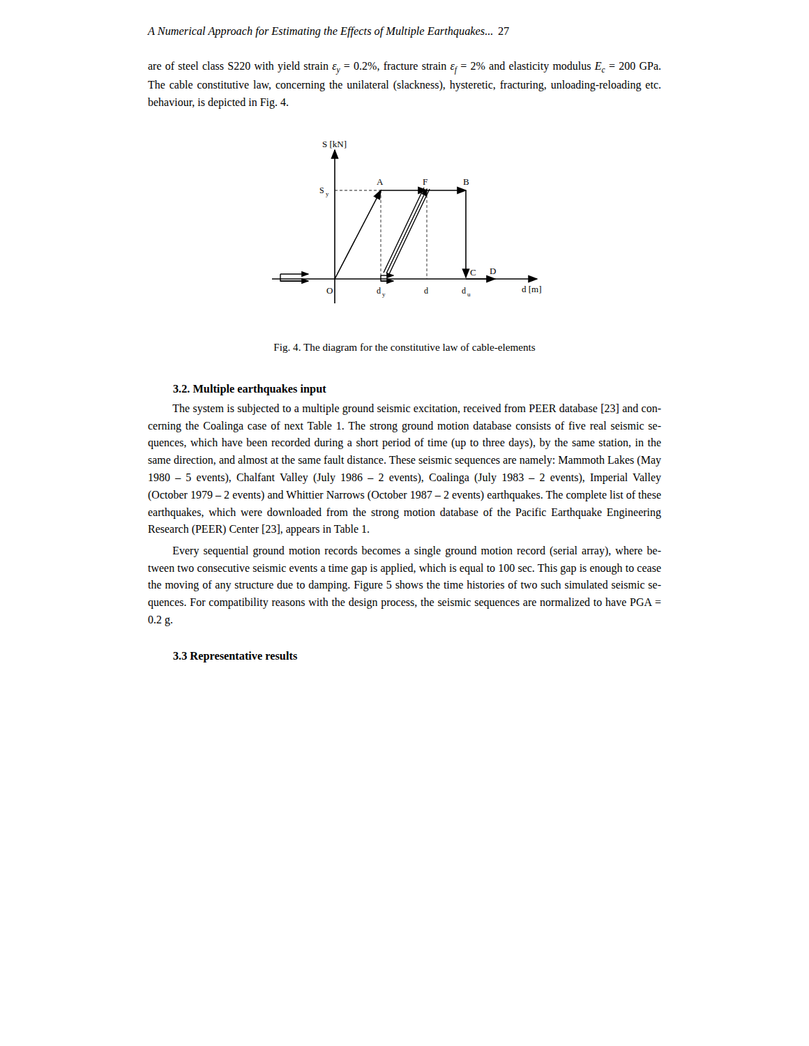A Numerical Approach for Estimating the Effects of Multiple Earthquakes...27
are of steel class S220 with yield strain εy = 0.2%, fracture strain εf = 2% and elasticity modulus Ec = 200 GPa. The cable constitutive law, concerning the unilateral (slackness), hysteretic, fracturing, unloading-reloading etc. behaviour, is depicted in Fig. 4.
S [kN] d [m] S y A F B C D O d y d d u
Fig. 4. The diagram for the constitutive law of cable-elements
3.2. Multiple earthquakes input
The system is subjected to a multiple ground seismic excitation, received from PEER database [23] and concerning the Coalinga case of next Table 1. The strong ground motion database consists of five real seismic sequences, which have been recorded during a short period of time (up to three days), by the same station, in the same direction, and almost at the same fault distance. These seismic sequences are namely: Mammoth Lakes (May 1980 – 5 events), Chalfant Valley (July 1986 – 2 events), Coalinga (July 1983 – 2 events), Imperial Valley (October 1979 – 2 events) and Whittier Narrows (October 1987 – 2 events) earthquakes. The complete list of these earthquakes, which were downloaded from the strong motion database of the Pacific Earthquake Engineering Research (PEER) Center [23], appears in Table 1.
Every sequential ground motion records becomes a single ground motion record (serial array), where between two consecutive seismic events a time gap is applied, which is equal to 100 sec. This gap is enough to cease the moving of any structure due to damping. Figure 5 shows the time histories of two such simulated seismic sequences. For compatibility reasons with the design process, the seismic sequences are normalized to have PGA = 0.2 g.
3.3 Representative results